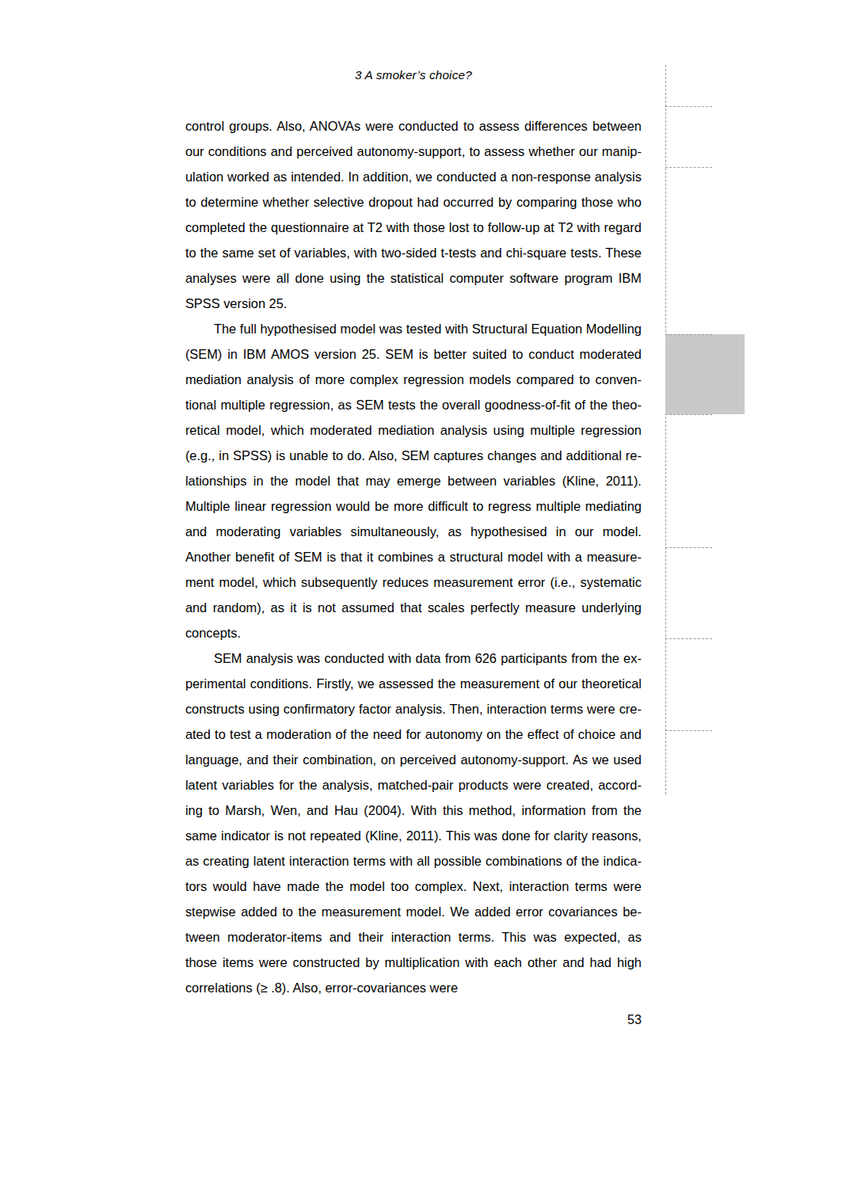3 A smoker’s choice?
control groups. Also, ANOVAs were conducted to assess differences between our conditions and perceived autonomy-support, to assess whether our manipulation worked as intended. In addition, we conducted a non-response analysis to determine whether selective dropout had occurred by comparing those who completed the questionnaire at T2 with those lost to follow-up at T2 with regard to the same set of variables, with two-sided t-tests and chi-square tests. These analyses were all done using the statistical computer software program IBM SPSS version 25.
The full hypothesised model was tested with Structural Equation Modelling (SEM) in IBM AMOS version 25. SEM is better suited to conduct moderated mediation analysis of more complex regression models compared to conventional multiple regression, as SEM tests the overall goodness-of-fit of the theoretical model, which moderated mediation analysis using multiple regression (e.g., in SPSS) is unable to do. Also, SEM captures changes and additional relationships in the model that may emerge between variables (Kline, 2011). Multiple linear regression would be more difficult to regress multiple mediating and moderating variables simultaneously, as hypothesised in our model. Another benefit of SEM is that it combines a structural model with a measurement model, which subsequently reduces measurement error (i.e., systematic and random), as it is not assumed that scales perfectly measure underlying concepts.
SEM analysis was conducted with data from 626 participants from the experimental conditions. Firstly, we assessed the measurement of our theoretical constructs using confirmatory factor analysis. Then, interaction terms were created to test a moderation of the need for autonomy on the effect of choice and language, and their combination, on perceived autonomy-support. As we used latent variables for the analysis, matched-pair products were created, according to Marsh, Wen, and Hau (2004). With this method, information from the same indicator is not repeated (Kline, 2011). This was done for clarity reasons, as creating latent interaction terms with all possible combinations of the indicators would have made the model too complex. Next, interaction terms were stepwise added to the measurement model. We added error covariances between moderator-items and their interaction terms. This was expected, as those items were constructed by multiplication with each other and had high correlations (≥ .8). Also, error-covariances were
53